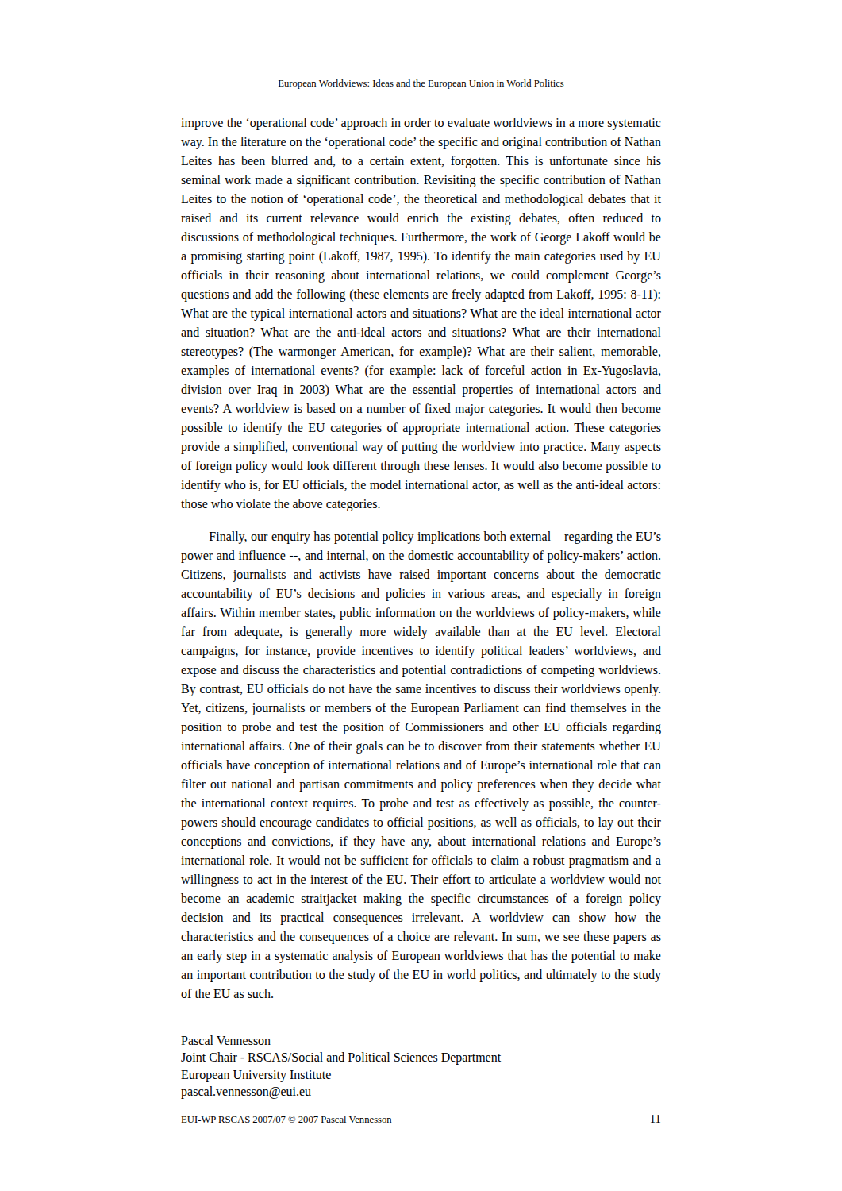European Worldviews: Ideas and the European Union in World Politics
improve the ‘operational code’ approach in order to evaluate worldviews in a more systematic way. In the literature on the ‘operational code’ the specific and original contribution of Nathan Leites has been blurred and, to a certain extent, forgotten. This is unfortunate since his seminal work made a significant contribution. Revisiting the specific contribution of Nathan Leites to the notion of ‘operational code’, the theoretical and methodological debates that it raised and its current relevance would enrich the existing debates, often reduced to discussions of methodological techniques. Furthermore, the work of George Lakoff would be a promising starting point (Lakoff, 1987, 1995). To identify the main categories used by EU officials in their reasoning about international relations, we could complement George’s questions and add the following (these elements are freely adapted from Lakoff, 1995: 8-11): What are the typical international actors and situations? What are the ideal international actor and situation? What are the anti-ideal actors and situations? What are their international stereotypes? (The warmonger American, for example)? What are their salient, memorable, examples of international events? (for example: lack of forceful action in Ex-Yugoslavia, division over Iraq in 2003) What are the essential properties of international actors and events? A worldview is based on a number of fixed major categories. It would then become possible to identify the EU categories of appropriate international action. These categories provide a simplified, conventional way of putting the worldview into practice. Many aspects of foreign policy would look different through these lenses. It would also become possible to identify who is, for EU officials, the model international actor, as well as the anti-ideal actors: those who violate the above categories.
Finally, our enquiry has potential policy implications both external – regarding the EU’s power and influence --, and internal, on the domestic accountability of policy-makers’ action. Citizens, journalists and activists have raised important concerns about the democratic accountability of EU’s decisions and policies in various areas, and especially in foreign affairs. Within member states, public information on the worldviews of policy-makers, while far from adequate, is generally more widely available than at the EU level. Electoral campaigns, for instance, provide incentives to identify political leaders’ worldviews, and expose and discuss the characteristics and potential contradictions of competing worldviews. By contrast, EU officials do not have the same incentives to discuss their worldviews openly. Yet, citizens, journalists or members of the European Parliament can find themselves in the position to probe and test the position of Commissioners and other EU officials regarding international affairs. One of their goals can be to discover from their statements whether EU officials have conception of international relations and of Europe’s international role that can filter out national and partisan commitments and policy preferences when they decide what the international context requires. To probe and test as effectively as possible, the counter-powers should encourage candidates to official positions, as well as officials, to lay out their conceptions and convictions, if they have any, about international relations and Europe’s international role. It would not be sufficient for officials to claim a robust pragmatism and a willingness to act in the interest of the EU. Their effort to articulate a worldview would not become an academic straitjacket making the specific circumstances of a foreign policy decision and its practical consequences irrelevant. A worldview can show how the characteristics and the consequences of a choice are relevant. In sum, we see these papers as an early step in a systematic analysis of European worldviews that has the potential to make an important contribution to the study of the EU in world politics, and ultimately to the study of the EU as such.
Pascal Vennesson
Joint Chair - RSCAS/Social and Political Sciences Department
European University Institute
pascal.vennesson@eui.eu
EUI-WP RSCAS 2007/07 © 2007 Pascal Vennesson 11